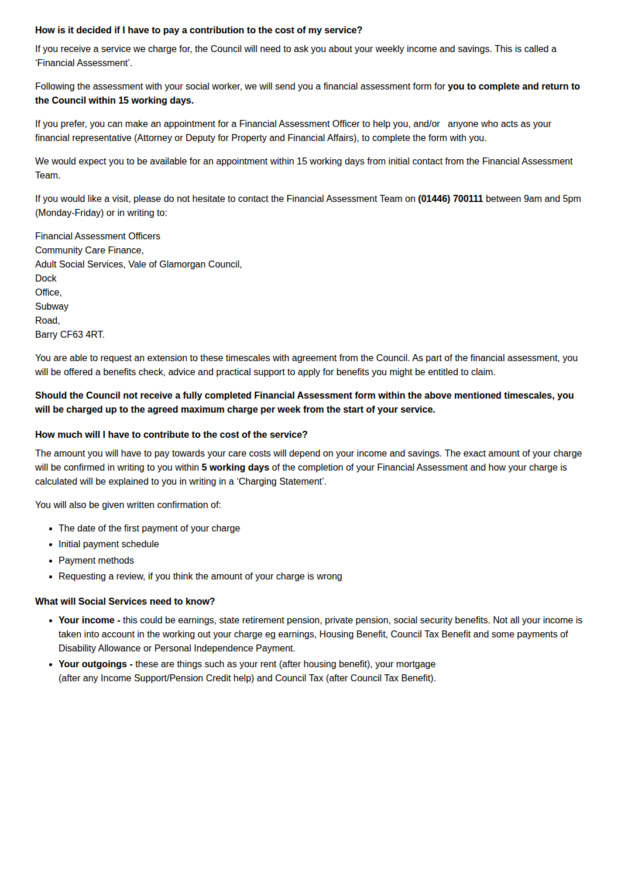How is it decided if I have to pay a contribution to the cost of my service?
If you receive a service we charge for, the Council will need to ask you about your weekly income and savings. This is called a ‘Financial Assessment’.
Following the assessment with your social worker, we will send you a financial assessment form for you to complete and return to the Council within 15 working days.
If you prefer, you can make an appointment for a Financial Assessment Officer to help you, and/or anyone who acts as your financial representative (Attorney or Deputy for Property and Financial Affairs), to complete the form with you.
We would expect you to be available for an appointment within 15 working days from initial contact from the Financial Assessment Team.
If you would like a visit, please do not hesitate to contact the Financial Assessment Team on (01446) 700111 between 9am and 5pm (Monday-Friday) or in writing to:
Financial Assessment Officers Community Care Finance, Adult Social Services, Vale of Glamorgan Council, Dock Office, Subway Road, Barry CF63 4RT.
You are able to request an extension to these timescales with agreement from the Council. As part of the financial assessment, you will be offered a benefits check, advice and practical support to apply for benefits you might be entitled to claim.
Should the Council not receive a fully completed Financial Assessment form within the above mentioned timescales, you will be charged up to the agreed maximum charge per week from the start of your service.
How much will I have to contribute to the cost of the service?
The amount you will have to pay towards your care costs will depend on your income and savings. The exact amount of your charge will be confirmed in writing to you within 5 working days of the completion of your Financial Assessment and how your charge is calculated will be explained to you in writing in a ‘Charging Statement’.
You will also be given written confirmation of:
The date of the first payment of your charge
Initial payment schedule
Payment methods
Requesting a review, if you think the amount of your charge is wrong
What will Social Services need to know?
Your income - this could be earnings, state retirement pension, private pension, social security benefits. Not all your income is taken into account in the working out your charge eg earnings, Housing Benefit, Council Tax Benefit and some payments of Disability Allowance or Personal Independence Payment.
Your outgoings - these are things such as your rent (after housing benefit), your mortgage
(after any Income Support/Pension Credit help) and Council Tax (after Council Tax Benefit).